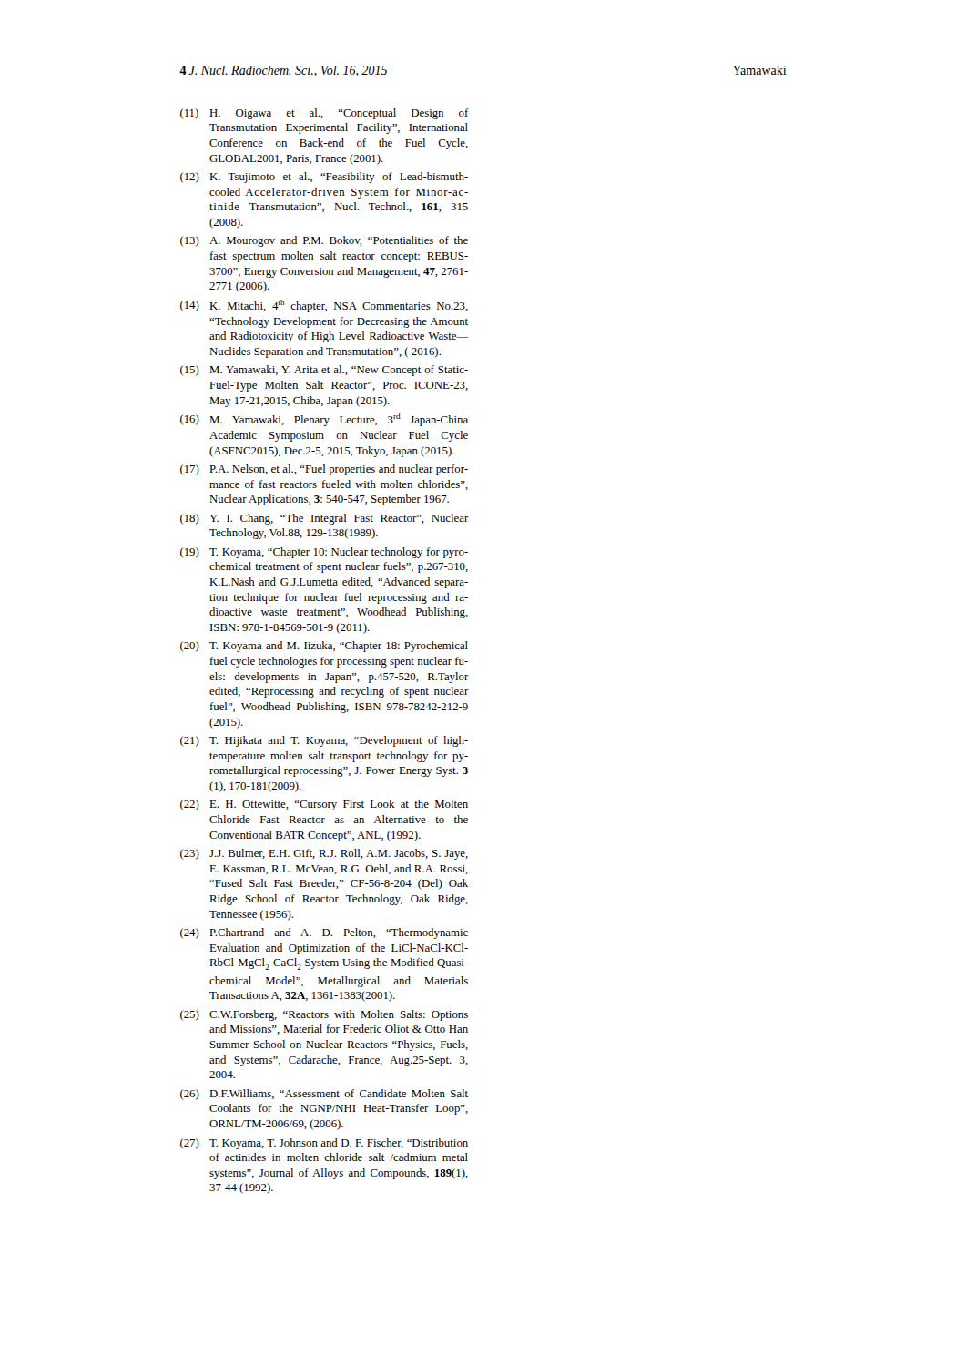4 J. Nucl. Radiochem. Sci., Vol. 16, 2015
Yamawaki
(11) H. Oigawa et al., “Conceptual Design of Transmutation Experimental Facility”, International Conference on Back-end of the Fuel Cycle, GLOBAL2001, Paris, France (2001).
(12) K. Tsujimoto et al., “Feasibility of Lead-bismuth-cooled Accelerator-driven System for Minor-actinide Transmutation”, Nucl. Technol., 161, 315 (2008).
(13) A. Mourogov and P.M. Bokov, “Potentialities of the fast spectrum molten salt reactor concept: REBUS-3700”, Energy Conversion and Management, 47, 2761-2771 (2006).
(14) K. Mitachi, 4th chapter, NSA Commentaries No.23, “Technology Development for Decreasing the Amount and Radiotoxicity of High Level Radioactive Waste—Nuclides Separation and Transmutation”, ( 2016).
(15) M. Yamawaki, Y. Arita et al., “New Concept of Static-Fuel-Type Molten Salt Reactor”, Proc. ICONE-23, May 17-21,2015, Chiba, Japan (2015).
(16) M. Yamawaki, Plenary Lecture, 3rd Japan-China Academic Symposium on Nuclear Fuel Cycle (ASFNC2015), Dec.2-5, 2015, Tokyo, Japan (2015).
(17) P.A. Nelson, et al., “Fuel properties and nuclear performance of fast reactors fueled with molten chlorides”, Nuclear Applications, 3: 540-547, September 1967.
(18) Y. I. Chang, “The Integral Fast Reactor”, Nuclear Technology, Vol.88, 129-138(1989).
(19) T. Koyama, “Chapter 10: Nuclear technology for pyrochemical treatment of spent nuclear fuels”, p.267-310, K.L.Nash and G.J.Lumetta edited, “Advanced separation technique for nuclear fuel reprocessing and radioactive waste treatment”, Woodhead Publishing, ISBN: 978-1-84569-501-9 (2011).
(20) T. Koyama and M. Iizuka, “Chapter 18: Pyrochemical fuel cycle technologies for processing spent nuclear fuels: developments in Japan”, p.457-520, R.Taylor edited, “Reprocessing and recycling of spent nuclear fuel”, Woodhead Publishing, ISBN 978-78242-212-9 (2015).
(21) T. Hijikata and T. Koyama, “Development of high-temperature molten salt transport technology for pyrometallurgical reprocessing”, J. Power Energy Syst. 3 (1), 170-181(2009).
(22) E. H. Ottewitte, “Cursory First Look at the Molten Chloride Fast Reactor as an Alternative to the Conventional BATR Concept”, ANL, (1992).
(23) J.J. Bulmer, E.H. Gift, R.J. Roll, A.M. Jacobs, S. Jaye, E. Kassman, R.L. McVean, R.G. Oehl, and R.A. Rossi, “Fused Salt Fast Breeder,” CF-56-8-204 (Del) Oak Ridge School of Reactor Technology, Oak Ridge, Tennessee (1956).
(24) P.Chartrand and A. D. Pelton, “Thermodynamic Evaluation and Optimization of the LiCl-NaCl-KCl-RbCl-MgCl2-CaCl2 System Using the Modified Quasi-chemical Model”, Metallurgical and Materials Transactions A, 32A, 1361-1383(2001).
(25) C.W.Forsberg, “Reactors with Molten Salts: Options and Missions”, Material for Frederic Oliot & Otto Han Summer School on Nuclear Reactors “Physics, Fuels, and Systems”, Cadarache, France, Aug.25-Sept. 3, 2004.
(26) D.F.Williams, “Assessment of Candidate Molten Salt Coolants for the NGNP/NHI Heat-Transfer Loop”, ORNL/TM-2006/69, (2006).
(27) T. Koyama, T. Johnson and D. F. Fischer, “Distribution of actinides in molten chloride salt /cadmium metal systems”, Journal of Alloys and Compounds, 189(1), 37-44 (1992).